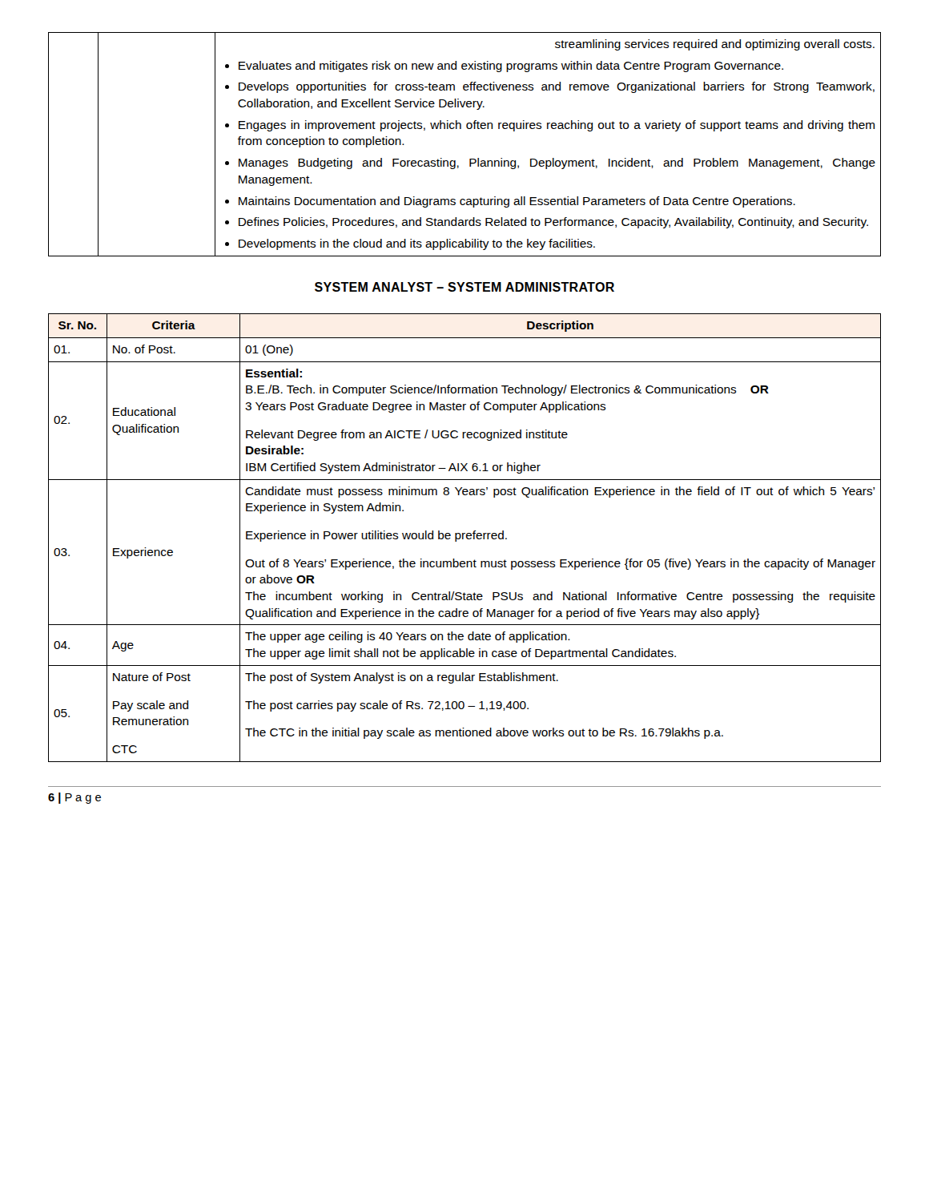| | | streamlining services required and optimizing overall costs. Evaluates and mitigates risk on new and existing programs within data Centre Program Governance. Develops opportunities for cross-team effectiveness and remove Organizational barriers for Strong Teamwork, Collaboration, and Excellent Service Delivery. Engages in improvement projects, which often requires reaching out to a variety of support teams and driving them from conception to completion. Manages Budgeting and Forecasting, Planning, Deployment, Incident, and Problem Management, Change Management. Maintains Documentation and Diagrams capturing all Essential Parameters of Data Centre Operations. Defines Policies, Procedures, and Standards Related to Performance, Capacity, Availability, Continuity, and Security. Developments in the cloud and its applicability to the key facilities. |
SYSTEM ANALYST – SYSTEM ADMINISTRATOR
| Sr. No. | Criteria | Description |
| --- | --- | --- |
| 01. | No. of Post. | 01 (One) |
| 02. | Educational Qualification | Essential: B.E./B. Tech. in Computer Science/Information Technology/ Electronics & Communications OR 3 Years Post Graduate Degree in Master of Computer Applications Relevant Degree from an AICTE / UGC recognized institute Desirable: IBM Certified System Administrator – AIX 6.1 or higher |
| 03. | Experience | Candidate must possess minimum 8 Years’ post Qualification Experience in the field of IT out of which 5 Years’ Experience in System Admin. Experience in Power utilities would be preferred. Out of 8 Years’ Experience, the incumbent must possess Experience {for 05 (five) Years in the capacity of Manager or above OR The incumbent working in Central/State PSUs and National Informative Centre possessing the requisite Qualification and Experience in the cadre of Manager for a period of five Years may also apply} |
| 04. | Age | The upper age ceiling is 40 Years on the date of application. The upper age limit shall not be applicable in case of Departmental Candidates. |
| 05. | Nature of Post Pay scale and Remuneration CTC | The post of System Analyst is on a regular Establishment. The post carries pay scale of Rs. 72,100 – 1,19,400. The CTC in the initial pay scale as mentioned above works out to be Rs. 16.79lakhs p.a. |
6 | P a g e